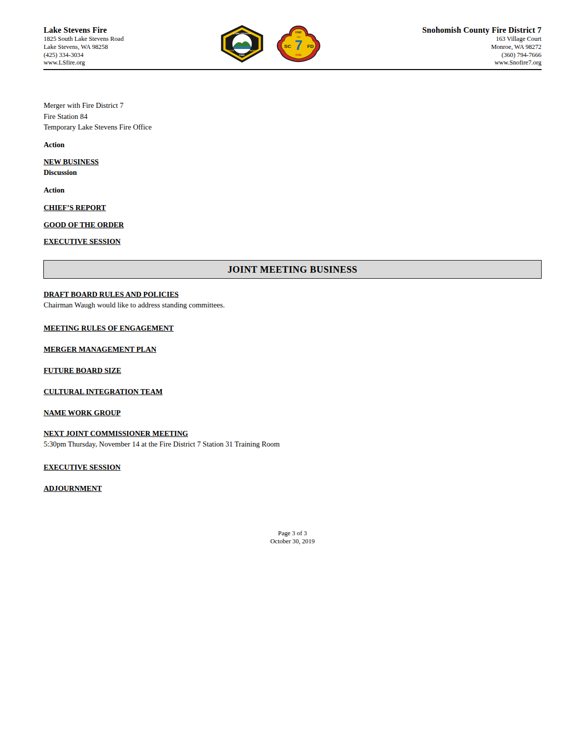Lake Stevens Fire
1825 South Lake Stevens Road
Lake Stevens, WA 98258
(425) 334-3034
www.LSfire.org
LAKE STEVENS FIRE RESCUE MEDIC FIRE 7 SC FD EMS 1947
Snohomish County Fire District 7
163 Village Court
Monroe, WA 98272
(360) 794-7666
www.Snofire7.org
Merger with Fire District 7
Fire Station 84
Temporary Lake Stevens Fire Office
Action
NEW BUSINESS
Discussion
Action
CHIEF’S REPORT
GOOD OF THE ORDER
EXECUTIVE SESSION
JOINT MEETING BUSINESS
DRAFT BOARD RULES AND POLICIES
Chairman Waugh would like to address standing committees.
MEETING RULES OF ENGAGEMENT
MERGER MANAGEMENT PLAN
FUTURE BOARD SIZE
CULTURAL INTEGRATION TEAM
NAME WORK GROUP
NEXT JOINT COMMISSIONER MEETING
5:30pm Thursday, November 14 at the Fire District 7 Station 31 Training Room
EXECUTIVE SESSION
ADJOURNMENT
Page 3 of 3
October 30, 2019